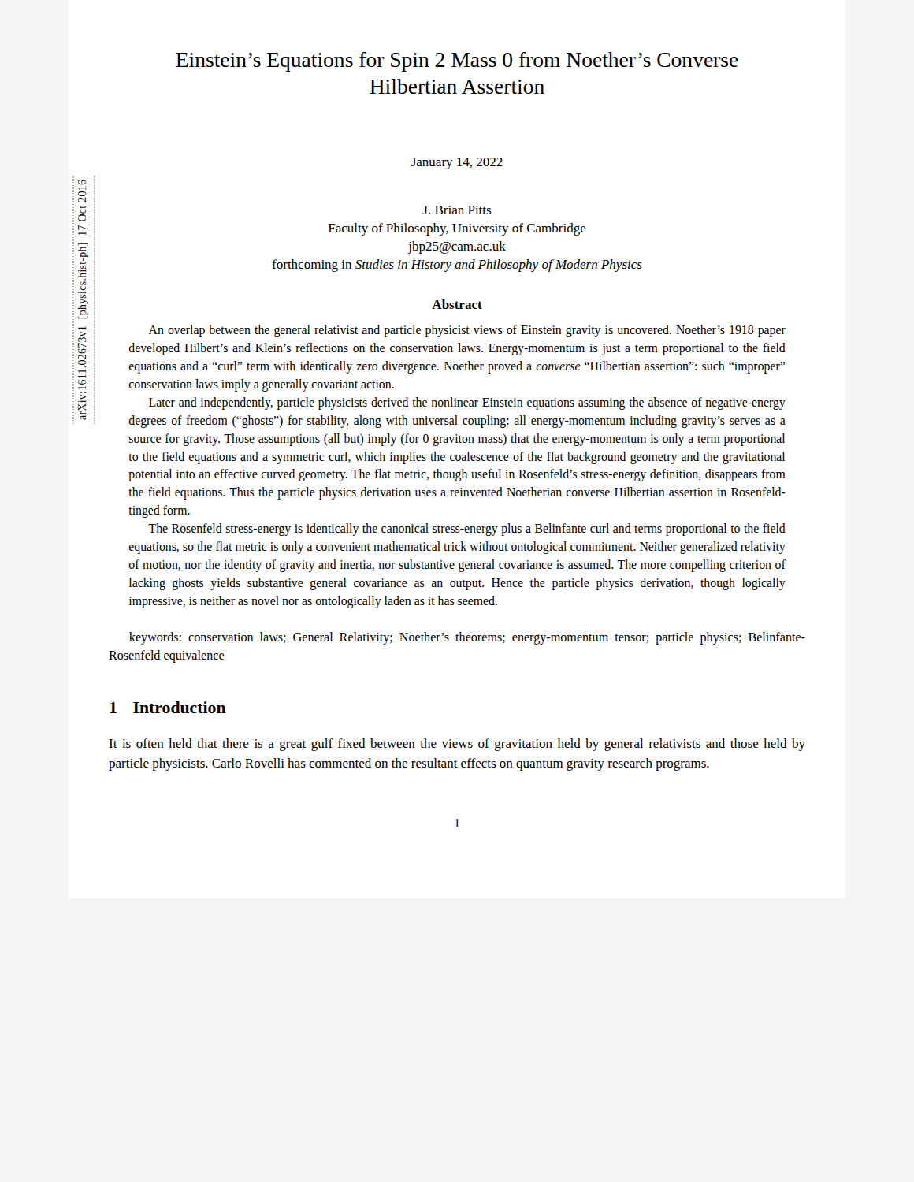arXiv:1611.02673v1 [physics.hist-ph] 17 Oct 2016
Einstein’s Equations for Spin 2 Mass 0 from Noether’s Converse
Hilbertian Assertion
January 14, 2022
J. Brian Pitts
Faculty of Philosophy, University of Cambridge
jbp25@cam.ac.uk
forthcoming in Studies in History and Philosophy of Modern Physics
Abstract
An overlap between the general relativist and particle physicist views of Einstein gravity is uncovered. Noether’s 1918 paper developed Hilbert’s and Klein’s reflections on the conservation laws. Energy-momentum is just a term proportional to the field equations and a “curl” term with identically zero divergence. Noether proved a converse “Hilbertian assertion”: such “improper” conservation laws imply a generally covariant action.
Later and independently, particle physicists derived the nonlinear Einstein equations assuming the absence of negative-energy degrees of freedom (“ghosts”) for stability, along with universal coupling: all energy-momentum including gravity’s serves as a source for gravity. Those assumptions (all but) imply (for 0 graviton mass) that the energy-momentum is only a term proportional to the field equations and a symmetric curl, which implies the coalescence of the flat background geometry and the gravitational potential into an effective curved geometry. The flat metric, though useful in Rosenfeld’s stress-energy definition, disappears from the field equations. Thus the particle physics derivation uses a reinvented Noetherian converse Hilbertian assertion in Rosenfeld-tinged form.
The Rosenfeld stress-energy is identically the canonical stress-energy plus a Belinfante curl and terms proportional to the field equations, so the flat metric is only a convenient mathematical trick without ontological commitment. Neither generalized relativity of motion, nor the identity of gravity and inertia, nor substantive general covariance is assumed. The more compelling criterion of lacking ghosts yields substantive general covariance as an output. Hence the particle physics derivation, though logically impressive, is neither as novel nor as ontologically laden as it has seemed.
keywords: conservation laws; General Relativity; Noether’s theorems; energy-momentum tensor; particle physics; Belinfante-Rosenfeld equivalence
1 Introduction
It is often held that there is a great gulf fixed between the views of gravitation held by general relativists and those held by particle physicists. Carlo Rovelli has commented on the resultant effects on quantum gravity research programs.
1